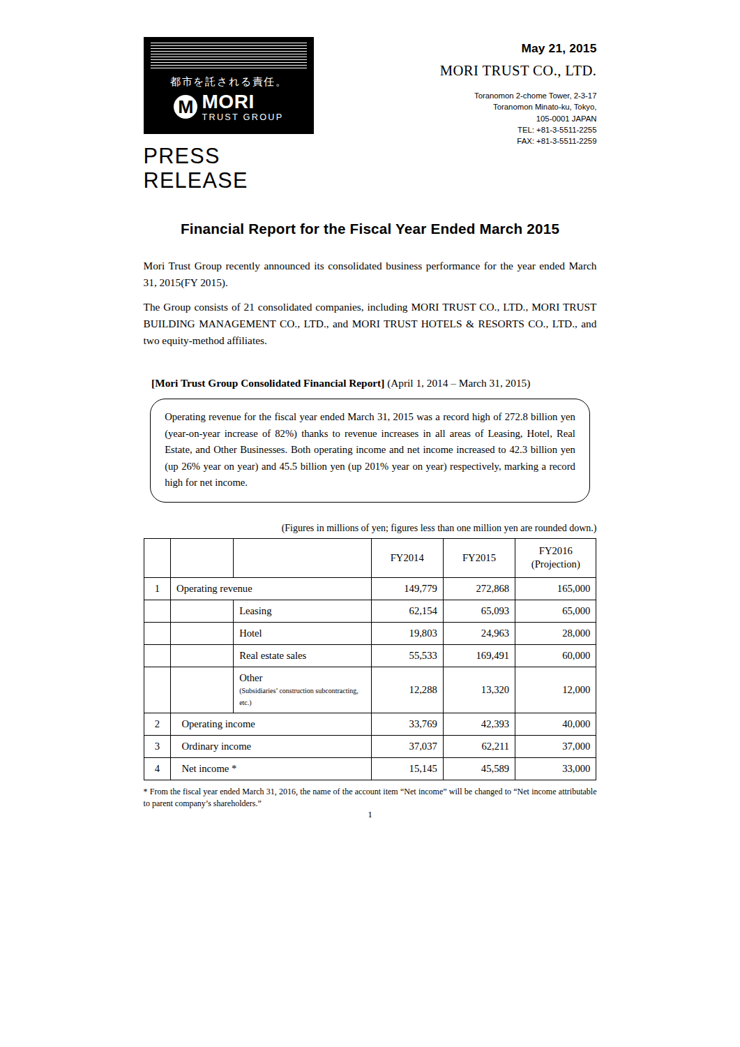都市を託される責任。
M
MORI
TRUST GROUP
PRESS RELEASE
May 21, 2015
MORI TRUST CO., LTD.
Toranomon 2-chome Tower, 2-3-17
Toranomon Minato-ku, Tokyo,
105-0001 JAPAN
TEL: +81-3-5511-2255
FAX: +81-3-5511-2259
Financial Report for the Fiscal Year Ended March 2015
Mori Trust Group recently announced its consolidated business performance for the year ended March 31, 2015(FY 2015).
The Group consists of 21 consolidated companies, including MORI TRUST CO., LTD., MORI TRUST BUILDING MANAGEMENT CO., LTD., and MORI TRUST HOTELS & RESORTS CO., LTD., and two equity-method affiliates.
[Mori Trust Group Consolidated Financial Report] (April 1, 2014 – March 31, 2015)
Operating revenue for the fiscal year ended March 31, 2015 was a record high of 272.8 billion yen (year-on-year increase of 82%) thanks to revenue increases in all areas of Leasing, Hotel, Real Estate, and Other Businesses. Both operating income and net income increased to 42.3 billion yen (up 26% year on year) and 45.5 billion yen (up 201% year on year) respectively, marking a record high for net income.
(Figures in millions of yen; figures less than one million yen are rounded down.)
| | | | FY2014 | FY2015 | FY2016 (Projection) |
| --- | --- | --- | --- | --- | --- |
| 1 | Operating revenue | 149,779 | 272,868 | 165,000 |
| | | Leasing | 62,154 | 65,093 | 65,000 |
| | | Hotel | 19,803 | 24,963 | 28,000 |
| | | Real estate sales | 55,533 | 169,491 | 60,000 |
| | | Other (Subsidiaries’ construction subcontracting, etc.) | 12,288 | 13,320 | 12,000 |
| 2 | Operating income | 33,769 | 42,393 | 40,000 |
| 3 | Ordinary income | 37,037 | 62,211 | 37,000 |
| 4 | Net income * | 15,145 | 45,589 | 33,000 |
* From the fiscal year ended March 31, 2016, the name of the account item “Net income” will be changed to “Net income attributable to parent company’s shareholders.”
1